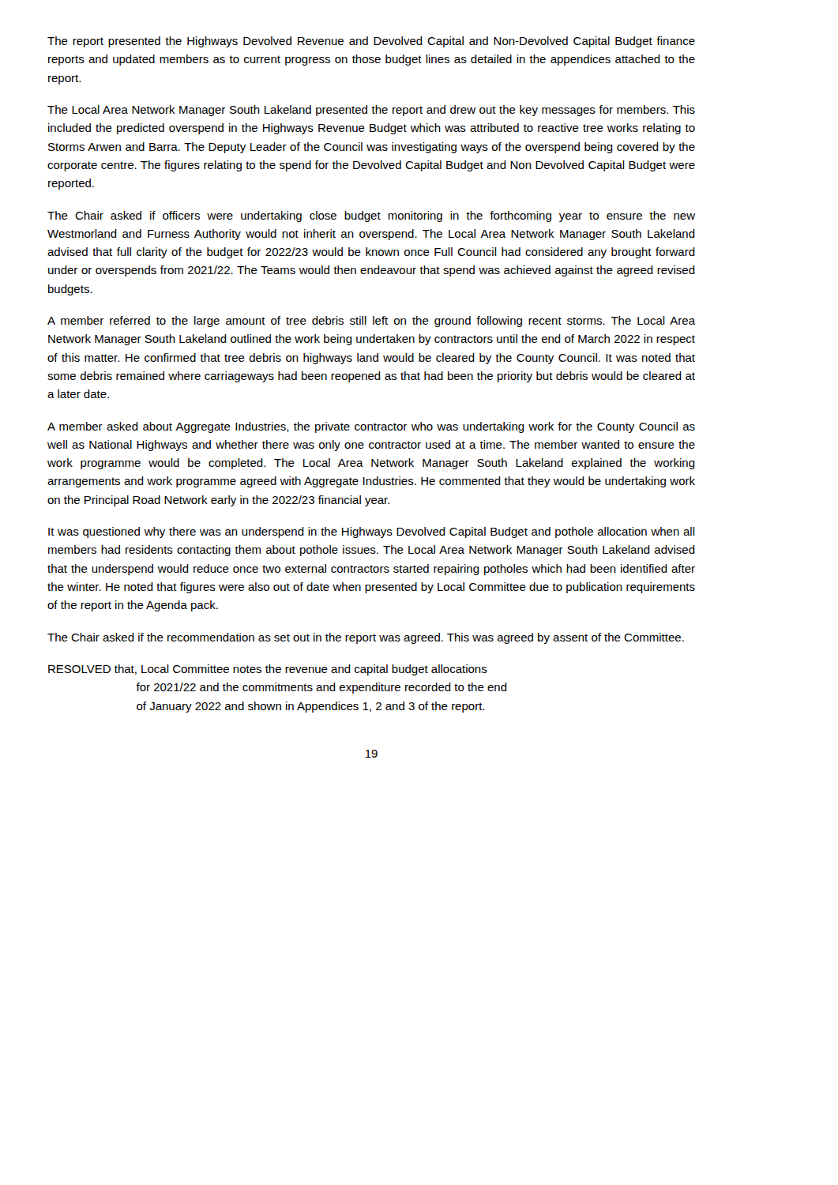The report presented the Highways Devolved Revenue and Devolved Capital and Non-Devolved Capital Budget finance reports and updated members as to current progress on those budget lines as detailed in the appendices attached to the report.
The Local Area Network Manager South Lakeland presented the report and drew out the key messages for members. This included the predicted overspend in the Highways Revenue Budget which was attributed to reactive tree works relating to Storms Arwen and Barra. The Deputy Leader of the Council was investigating ways of the overspend being covered by the corporate centre. The figures relating to the spend for the Devolved Capital Budget and Non Devolved Capital Budget were reported.
The Chair asked if officers were undertaking close budget monitoring in the forthcoming year to ensure the new Westmorland and Furness Authority would not inherit an overspend. The Local Area Network Manager South Lakeland advised that full clarity of the budget for 2022/23 would be known once Full Council had considered any brought forward under or overspends from 2021/22. The Teams would then endeavour that spend was achieved against the agreed revised budgets.
A member referred to the large amount of tree debris still left on the ground following recent storms. The Local Area Network Manager South Lakeland outlined the work being undertaken by contractors until the end of March 2022 in respect of this matter. He confirmed that tree debris on highways land would be cleared by the County Council. It was noted that some debris remained where carriageways had been reopened as that had been the priority but debris would be cleared at a later date.
A member asked about Aggregate Industries, the private contractor who was undertaking work for the County Council as well as National Highways and whether there was only one contractor used at a time. The member wanted to ensure the work programme would be completed. The Local Area Network Manager South Lakeland explained the working arrangements and work programme agreed with Aggregate Industries. He commented that they would be undertaking work on the Principal Road Network early in the 2022/23 financial year.
It was questioned why there was an underspend in the Highways Devolved Capital Budget and pothole allocation when all members had residents contacting them about pothole issues. The Local Area Network Manager South Lakeland advised that the underspend would reduce once two external contractors started repairing potholes which had been identified after the winter. He noted that figures were also out of date when presented by Local Committee due to publication requirements of the report in the Agenda pack.
The Chair asked if the recommendation as set out in the report was agreed. This was agreed by assent of the Committee.
RESOLVED that, Local Committee notes the revenue and capital budget allocationsfor 2021/22 and the commitments and expenditure recorded to the end of January 2022 and shown in Appendices 1, 2 and 3 of the report.
19